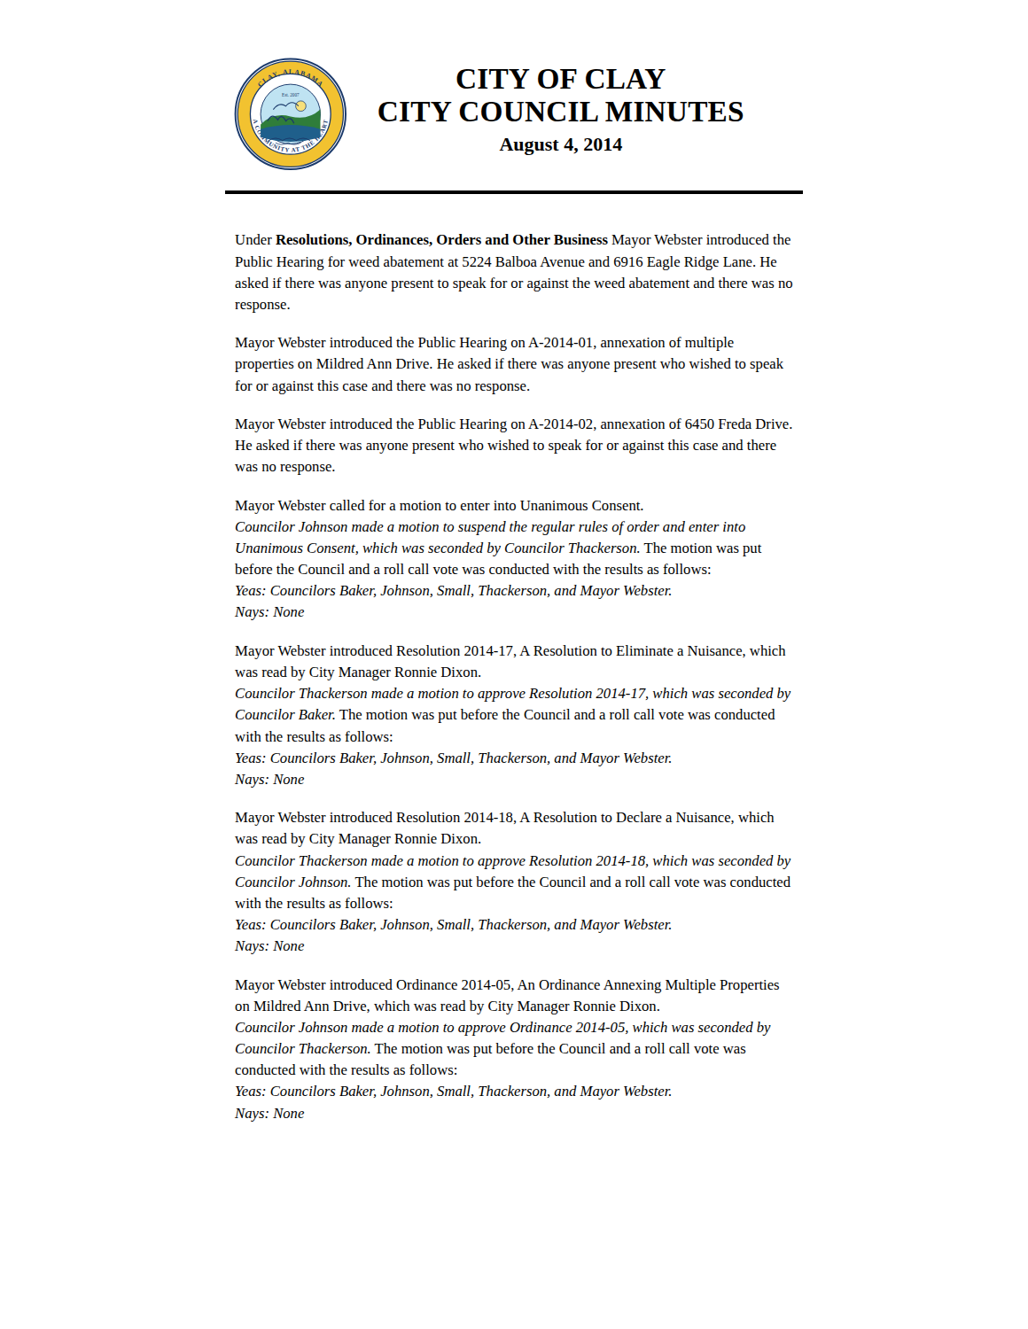CLAY, ALABAMA A COMMUNITY AT THE HEART Est. 2007
CITY OF CLAY
CITY COUNCIL MINUTES
August 4, 2014
Under Resolutions, Ordinances, Orders and Other Business Mayor Webster introduced the Public Hearing for weed abatement at 5224 Balboa Avenue and 6916 Eagle Ridge Lane. He asked if there was anyone present to speak for or against the weed abatement and there was no response.
Mayor Webster introduced the Public Hearing on A-2014-01, annexation of multiple properties on Mildred Ann Drive. He asked if there was anyone present who wished to speak for or against this case and there was no response.
Mayor Webster introduced the Public Hearing on A-2014-02, annexation of 6450 Freda Drive. He asked if there was anyone present who wished to speak for or against this case and there was no response.
Mayor Webster called for a motion to enter into Unanimous Consent.
Councilor Johnson made a motion to suspend the regular rules of order and enter into Unanimous Consent, which was seconded by Councilor Thackerson. The motion was put before the Council and a roll call vote was conducted with the results as follows:
Yeas: Councilors Baker, Johnson, Small, Thackerson, and Mayor Webster.
Nays: None
Mayor Webster introduced Resolution 2014-17, A Resolution to Eliminate a Nuisance, which was read by City Manager Ronnie Dixon.
Councilor Thackerson made a motion to approve Resolution 2014-17, which was seconded by Councilor Baker. The motion was put before the Council and a roll call vote was conducted with the results as follows:
Yeas: Councilors Baker, Johnson, Small, Thackerson, and Mayor Webster.
Nays: None
Mayor Webster introduced Resolution 2014-18, A Resolution to Declare a Nuisance, which was read by City Manager Ronnie Dixon.
Councilor Thackerson made a motion to approve Resolution 2014-18, which was seconded by Councilor Johnson. The motion was put before the Council and a roll call vote was conducted with the results as follows:
Yeas: Councilors Baker, Johnson, Small, Thackerson, and Mayor Webster.
Nays: None
Mayor Webster introduced Ordinance 2014-05, An Ordinance Annexing Multiple Properties on Mildred Ann Drive, which was read by City Manager Ronnie Dixon.
Councilor Johnson made a motion to approve Ordinance 2014-05, which was seconded by Councilor Thackerson. The motion was put before the Council and a roll call vote was conducted with the results as follows:
Yeas: Councilors Baker, Johnson, Small, Thackerson, and Mayor Webster.
Nays: None